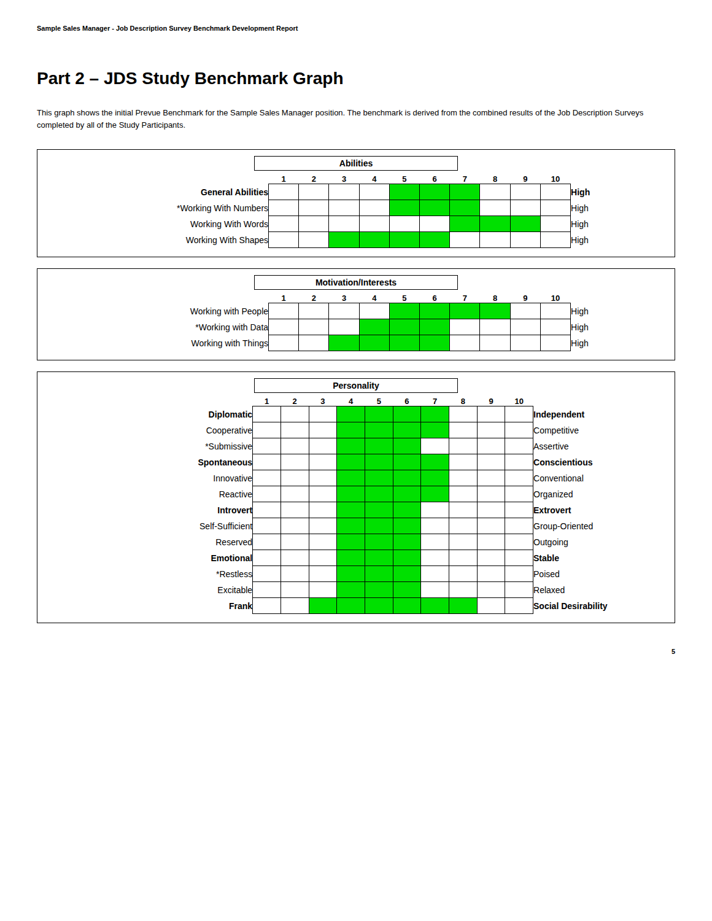Sample Sales Manager - Job Description Survey Benchmark Development Report
Part 2 – JDS Study Benchmark Graph
This graph shows the initial Prevue Benchmark for the Sample Sales Manager position. The benchmark is derived from the combined results of the Job Description Surveys completed by all of the Study Participants.
Abilities
| | 1 | 2 | 3 | 4 | 5 | 6 | 7 | 8 | 9 | 10 | |
| General Abilities | | | | | | | | | | | High |
| *Working With Numbers | | | | | | | | | | | High |
| Working With Words | | | | | | | | | | | High |
| Working With Shapes | | | | | | | | | | | High |
Motivation/Interests
| | 1 | 2 | 3 | 4 | 5 | 6 | 7 | 8 | 9 | 10 | |
| Working with People | | | | | | | | | | | High |
| *Working with Data | | | | | | | | | | | High |
| Working with Things | | | | | | | | | | | High |
Personality
| | 1 | 2 | 3 | 4 | 5 | 6 | 7 | 8 | 9 | 10 | |
| Diplomatic | | | | | | | | | | | Independent |
| Cooperative | | | | | | | | | | | Competitive |
| *Submissive | | | | | | | | | | | Assertive |
| Spontaneous | | | | | | | | | | | Conscientious |
| Innovative | | | | | | | | | | | Conventional |
| Reactive | | | | | | | | | | | Organized |
| Introvert | | | | | | | | | | | Extrovert |
| Self-Sufficient | | | | | | | | | | | Group-Oriented |
| Reserved | | | | | | | | | | | Outgoing |
| Emotional | | | | | | | | | | | Stable |
| *Restless | | | | | | | | | | | Poised |
| Excitable | | | | | | | | | | | Relaxed |
| Frank | | | | | | | | | | | Social Desirability |
5